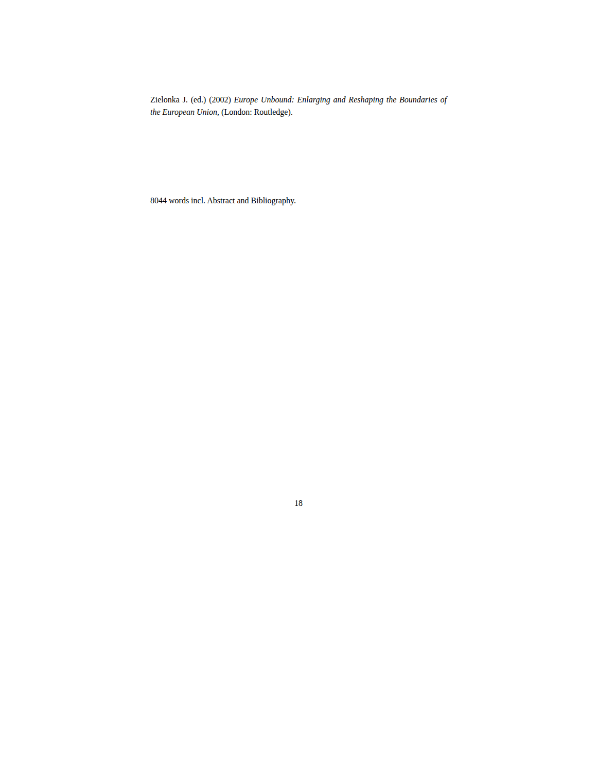Zielonka J. (ed.) (2002) Europe Unbound: Enlarging and Reshaping the Boundaries of the European Union, (London: Routledge).
8044 words incl. Abstract and Bibliography.
18